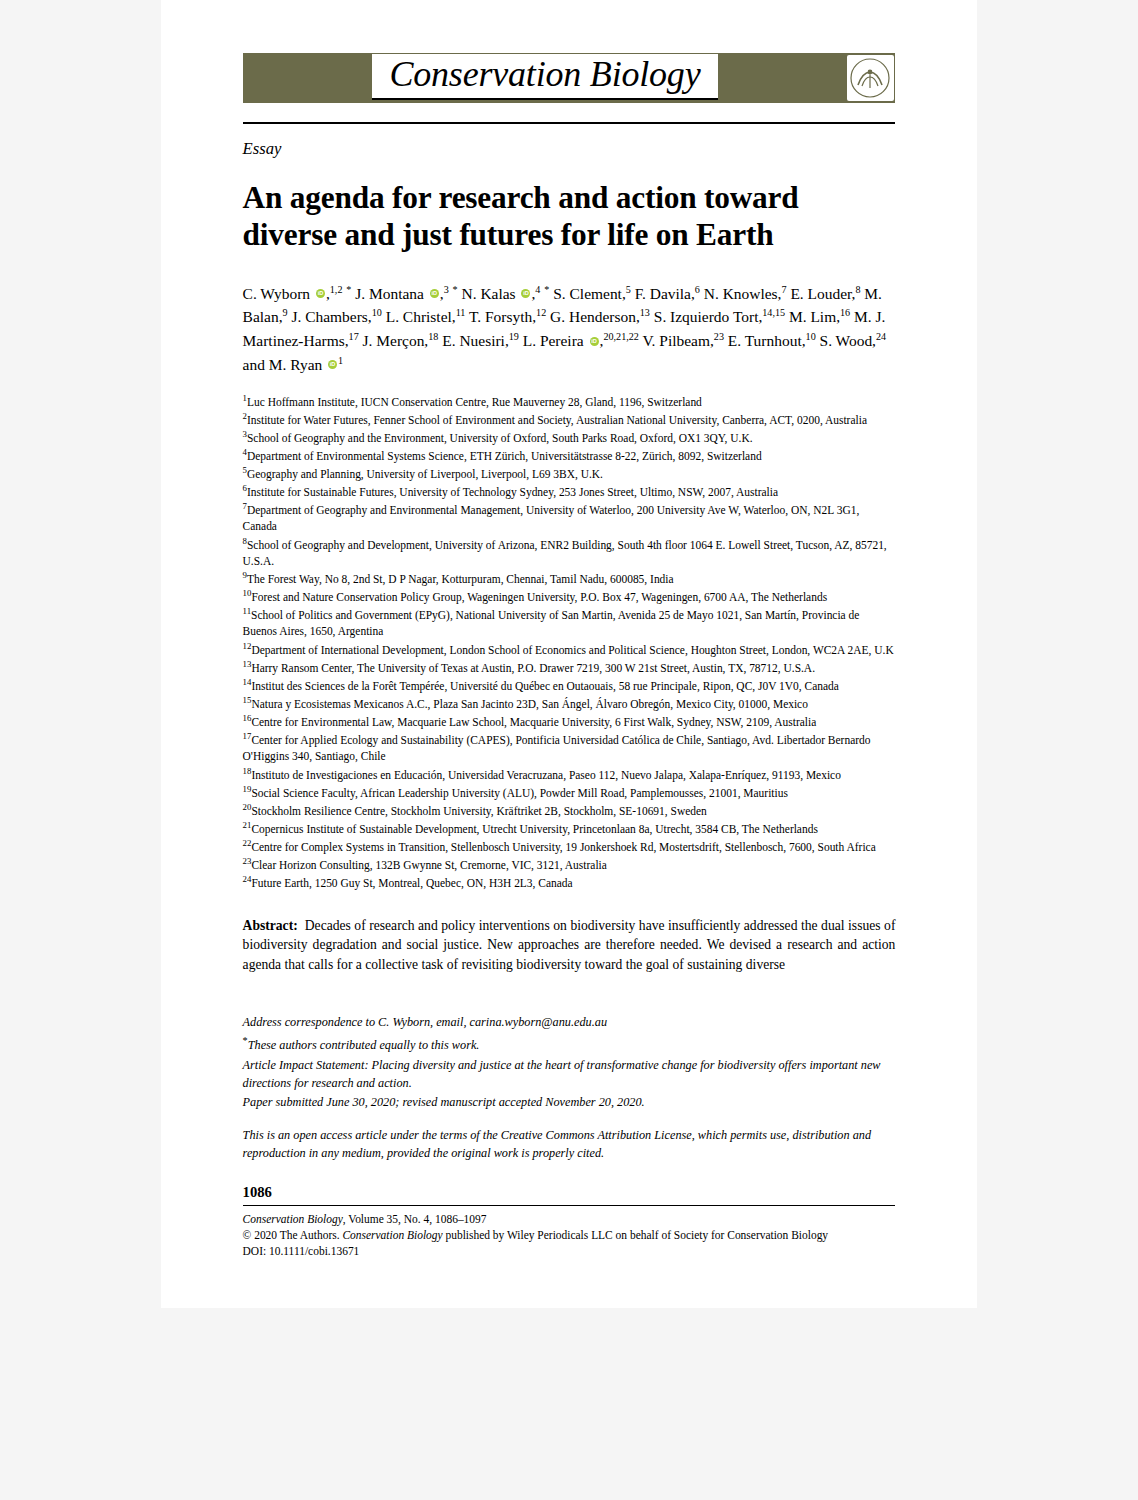Conservation Biology
Essay
An agenda for research and action toward diverse and just futures for life on Earth
C. Wyborn ,1,2 * J. Montana ,3 * N. Kalas ,4 * S. Clement,5 F. Davila,6 N. Knowles,7 E. Louder,8 M. Balan,9 J. Chambers,10 L. Christel,11 T. Forsyth,12 G. Henderson,13 S. Izquierdo Tort,14,15 M. Lim,16 M. J. Martinez-Harms,17 J. Merçon,18 E. Nuesiri,19 L. Pereira ,20,21,22 V. Pilbeam,23 E. Turnhout,10 S. Wood,24 and M. Ryan 1
1Luc Hoffmann Institute, IUCN Conservation Centre, Rue Mauverney 28, Gland, 1196, Switzerland
2Institute for Water Futures, Fenner School of Environment and Society, Australian National University, Canberra, ACT, 0200, Australia
3School of Geography and the Environment, University of Oxford, South Parks Road, Oxford, OX1 3QY, U.K.
4Department of Environmental Systems Science, ETH Zürich, Universitätstrasse 8-22, Zürich, 8092, Switzerland
5Geography and Planning, University of Liverpool, Liverpool, L69 3BX, U.K.
6Institute for Sustainable Futures, University of Technology Sydney, 253 Jones Street, Ultimo, NSW, 2007, Australia
7Department of Geography and Environmental Management, University of Waterloo, 200 University Ave W, Waterloo, ON, N2L 3G1, Canada
8School of Geography and Development, University of Arizona, ENR2 Building, South 4th floor 1064 E. Lowell Street, Tucson, AZ, 85721, U.S.A.
9The Forest Way, No 8, 2nd St, D P Nagar, Kotturpuram, Chennai, Tamil Nadu, 600085, India
10Forest and Nature Conservation Policy Group, Wageningen University, P.O. Box 47, Wageningen, 6700 AA, The Netherlands
11School of Politics and Government (EPyG), National University of San Martin, Avenida 25 de Mayo 1021, San Martín, Provincia de Buenos Aires, 1650, Argentina
12Department of International Development, London School of Economics and Political Science, Houghton Street, London, WC2A 2AE, U.K
13Harry Ransom Center, The University of Texas at Austin, P.O. Drawer 7219, 300 W 21st Street, Austin, TX, 78712, U.S.A.
14Institut des Sciences de la Forêt Tempérée, Université du Québec en Outaouais, 58 rue Principale, Ripon, QC, J0V 1V0, Canada
15Natura y Ecosistemas Mexicanos A.C., Plaza San Jacinto 23D, San Ángel, Álvaro Obregón, Mexico City, 01000, Mexico
16Centre for Environmental Law, Macquarie Law School, Macquarie University, 6 First Walk, Sydney, NSW, 2109, Australia
17Center for Applied Ecology and Sustainability (CAPES), Pontificia Universidad Católica de Chile, Santiago, Avd. Libertador Bernardo O'Higgins 340, Santiago, Chile
18Instituto de Investigaciones en Educación, Universidad Veracruzana, Paseo 112, Nuevo Jalapa, Xalapa-Enríquez, 91193, Mexico
19Social Science Faculty, African Leadership University (ALU), Powder Mill Road, Pamplemousses, 21001, Mauritius
20Stockholm Resilience Centre, Stockholm University, Kräftriket 2B, Stockholm, SE-10691, Sweden
21Copernicus Institute of Sustainable Development, Utrecht University, Princetonlaan 8a, Utrecht, 3584 CB, The Netherlands
22Centre for Complex Systems in Transition, Stellenbosch University, 19 Jonkershoek Rd, Mostertsdrift, Stellenbosch, 7600, South Africa
23Clear Horizon Consulting, 132B Gwynne St, Cremorne, VIC, 3121, Australia
24Future Earth, 1250 Guy St, Montreal, Quebec, ON, H3H 2L3, Canada
Abstract: Decades of research and policy interventions on biodiversity have insufficiently addressed the dual issues of biodiversity degradation and social justice. New approaches are therefore needed. We devised a research and action agenda that calls for a collective task of revisiting biodiversity toward the goal of sustaining diverse
Address correspondence to C. Wyborn, email, carina.wyborn@anu.edu.au
*These authors contributed equally to this work.
Article Impact Statement: Placing diversity and justice at the heart of transformative change for biodiversity offers important new directions for research and action.
Paper submitted June 30, 2020; revised manuscript accepted November 20, 2020.
This is an open access article under the terms of the Creative Commons Attribution License, which permits use, distribution and reproduction in any medium, provided the original work is properly cited.
1086
Conservation Biology, Volume 35, No. 4, 1086–1097
© 2020 The Authors. Conservation Biology published by Wiley Periodicals LLC on behalf of Society for Conservation Biology
DOI: 10.1111/cobi.13671